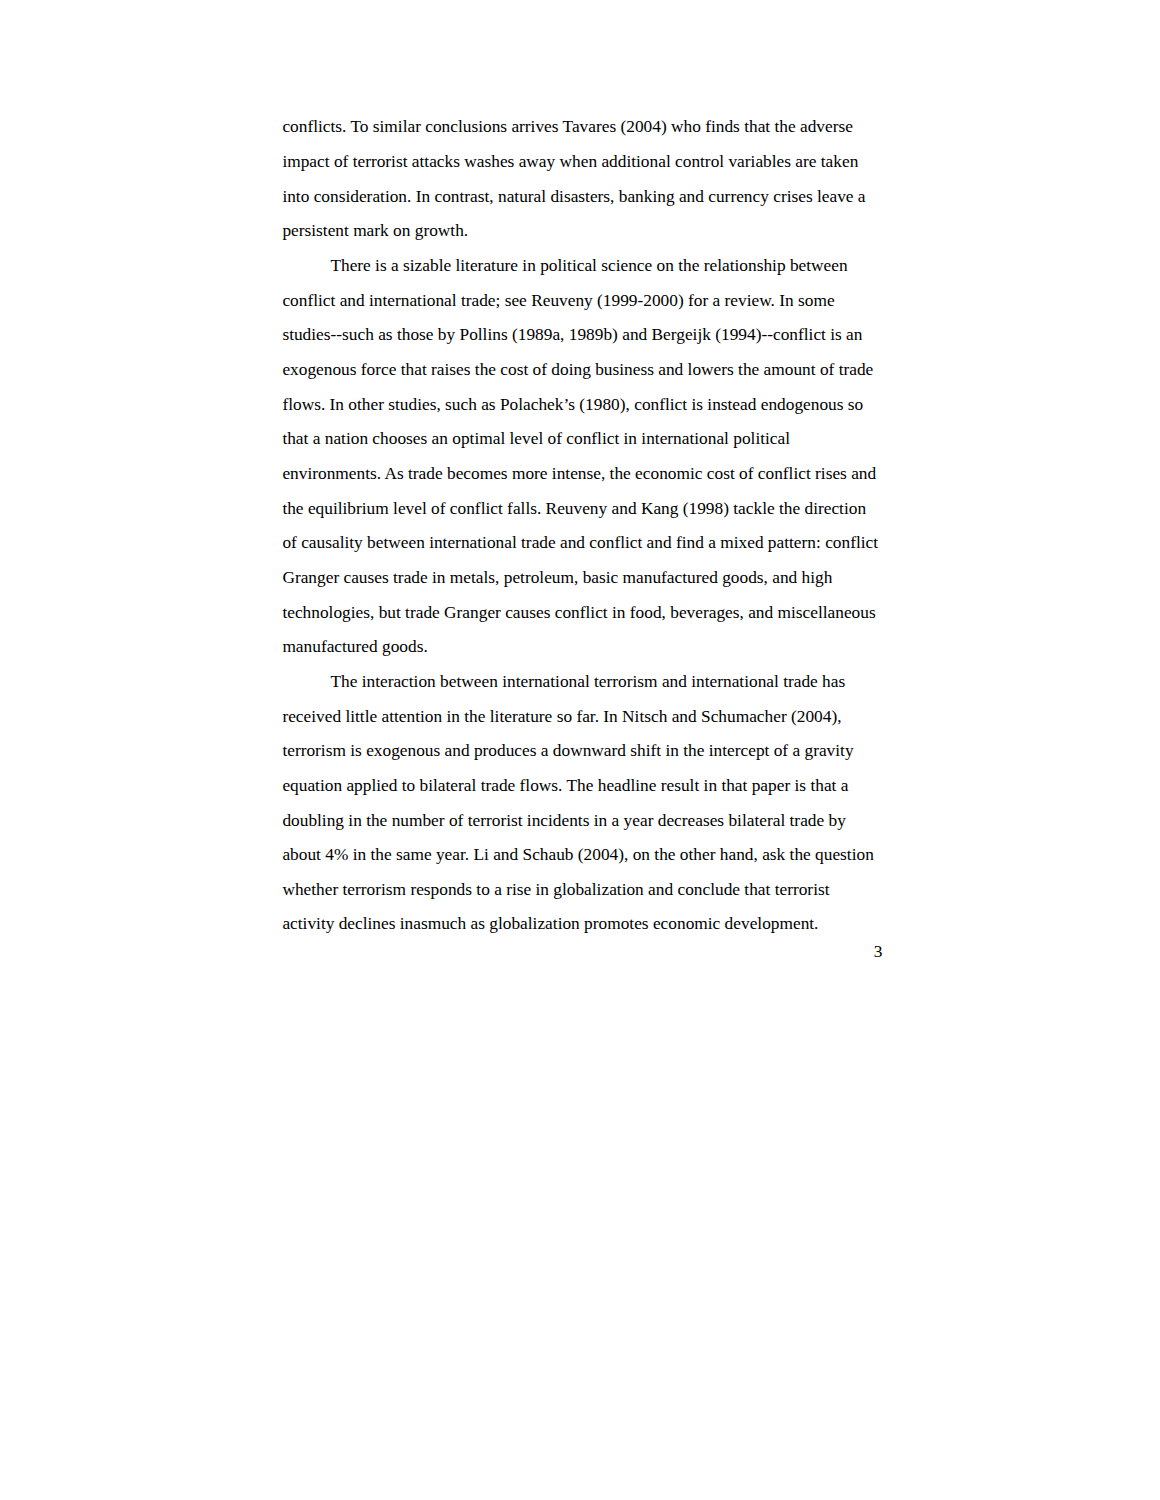conflicts. To similar conclusions arrives Tavares (2004) who finds that the adverse impact of terrorist attacks washes away when additional control variables are taken into consideration. In contrast, natural disasters, banking and currency crises leave a persistent mark on growth.
There is a sizable literature in political science on the relationship between conflict and international trade; see Reuveny (1999-2000) for a review. In some studies--such as those by Pollins (1989a, 1989b) and Bergeijk (1994)--conflict is an exogenous force that raises the cost of doing business and lowers the amount of trade flows. In other studies, such as Polachek’s (1980), conflict is instead endogenous so that a nation chooses an optimal level of conflict in international political environments. As trade becomes more intense, the economic cost of conflict rises and the equilibrium level of conflict falls. Reuveny and Kang (1998) tackle the direction of causality between international trade and conflict and find a mixed pattern: conflict Granger causes trade in metals, petroleum, basic manufactured goods, and high technologies, but trade Granger causes conflict in food, beverages, and miscellaneous manufactured goods.
The interaction between international terrorism and international trade has received little attention in the literature so far. In Nitsch and Schumacher (2004), terrorism is exogenous and produces a downward shift in the intercept of a gravity equation applied to bilateral trade flows. The headline result in that paper is that a doubling in the number of terrorist incidents in a year decreases bilateral trade by about 4% in the same year. Li and Schaub (2004), on the other hand, ask the question whether terrorism responds to a rise in globalization and conclude that terrorist activity declines inasmuch as globalization promotes economic development.
3